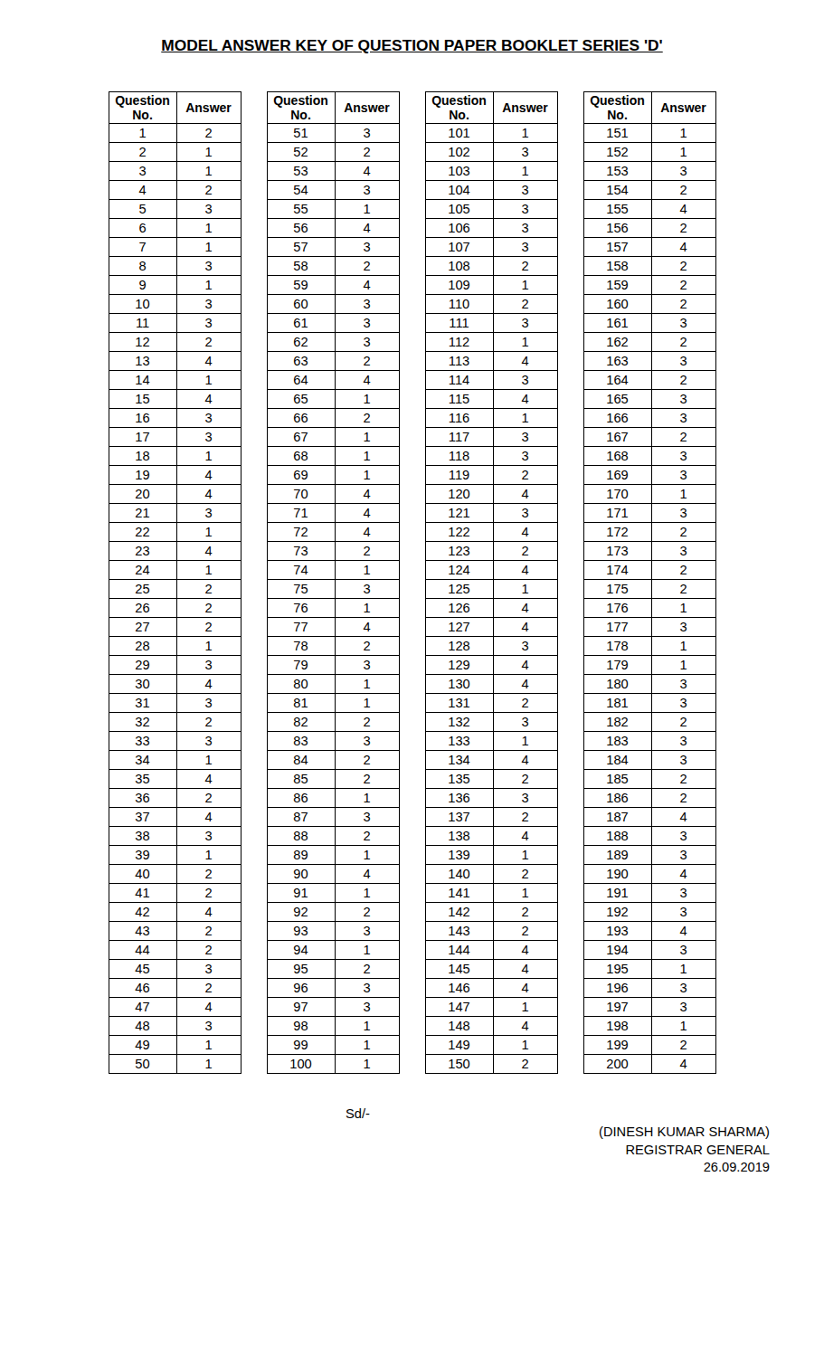MODEL ANSWER KEY OF QUESTION PAPER BOOKLET SERIES 'D'
| Question No. | Answer |
| --- | --- |
| 1 | 2 |
| 2 | 1 |
| 3 | 1 |
| 4 | 2 |
| 5 | 3 |
| 6 | 1 |
| 7 | 1 |
| 8 | 3 |
| 9 | 1 |
| 10 | 3 |
| 11 | 3 |
| 12 | 2 |
| 13 | 4 |
| 14 | 1 |
| 15 | 4 |
| 16 | 3 |
| 17 | 3 |
| 18 | 1 |
| 19 | 4 |
| 20 | 4 |
| 21 | 3 |
| 22 | 1 |
| 23 | 4 |
| 24 | 1 |
| 25 | 2 |
| 26 | 2 |
| 27 | 2 |
| 28 | 1 |
| 29 | 3 |
| 30 | 4 |
| 31 | 3 |
| 32 | 2 |
| 33 | 3 |
| 34 | 1 |
| 35 | 4 |
| 36 | 2 |
| 37 | 4 |
| 38 | 3 |
| 39 | 1 |
| 40 | 2 |
| 41 | 2 |
| 42 | 4 |
| 43 | 2 |
| 44 | 2 |
| 45 | 3 |
| 46 | 2 |
| 47 | 4 |
| 48 | 3 |
| 49 | 1 |
| 50 | 1 |
| Question No. | Answer |
| --- | --- |
| 51 | 3 |
| 52 | 2 |
| 53 | 4 |
| 54 | 3 |
| 55 | 1 |
| 56 | 4 |
| 57 | 3 |
| 58 | 2 |
| 59 | 4 |
| 60 | 3 |
| 61 | 3 |
| 62 | 3 |
| 63 | 2 |
| 64 | 4 |
| 65 | 1 |
| 66 | 2 |
| 67 | 1 |
| 68 | 1 |
| 69 | 1 |
| 70 | 4 |
| 71 | 4 |
| 72 | 4 |
| 73 | 2 |
| 74 | 1 |
| 75 | 3 |
| 76 | 1 |
| 77 | 4 |
| 78 | 2 |
| 79 | 3 |
| 80 | 1 |
| 81 | 1 |
| 82 | 2 |
| 83 | 3 |
| 84 | 2 |
| 85 | 2 |
| 86 | 1 |
| 87 | 3 |
| 88 | 2 |
| 89 | 1 |
| 90 | 4 |
| 91 | 1 |
| 92 | 2 |
| 93 | 3 |
| 94 | 1 |
| 95 | 2 |
| 96 | 3 |
| 97 | 3 |
| 98 | 1 |
| 99 | 1 |
| 100 | 1 |
| Question No. | Answer |
| --- | --- |
| 101 | 1 |
| 102 | 3 |
| 103 | 1 |
| 104 | 3 |
| 105 | 3 |
| 106 | 3 |
| 107 | 3 |
| 108 | 2 |
| 109 | 1 |
| 110 | 2 |
| 111 | 3 |
| 112 | 1 |
| 113 | 4 |
| 114 | 3 |
| 115 | 4 |
| 116 | 1 |
| 117 | 3 |
| 118 | 3 |
| 119 | 2 |
| 120 | 4 |
| 121 | 3 |
| 122 | 4 |
| 123 | 2 |
| 124 | 4 |
| 125 | 1 |
| 126 | 4 |
| 127 | 4 |
| 128 | 3 |
| 129 | 4 |
| 130 | 4 |
| 131 | 2 |
| 132 | 3 |
| 133 | 1 |
| 134 | 4 |
| 135 | 2 |
| 136 | 3 |
| 137 | 2 |
| 138 | 4 |
| 139 | 1 |
| 140 | 2 |
| 141 | 1 |
| 142 | 2 |
| 143 | 2 |
| 144 | 4 |
| 145 | 4 |
| 146 | 4 |
| 147 | 1 |
| 148 | 4 |
| 149 | 1 |
| 150 | 2 |
| Question No. | Answer |
| --- | --- |
| 151 | 1 |
| 152 | 1 |
| 153 | 3 |
| 154 | 2 |
| 155 | 4 |
| 156 | 2 |
| 157 | 4 |
| 158 | 2 |
| 159 | 2 |
| 160 | 2 |
| 161 | 3 |
| 162 | 2 |
| 163 | 3 |
| 164 | 2 |
| 165 | 3 |
| 166 | 3 |
| 167 | 2 |
| 168 | 3 |
| 169 | 3 |
| 170 | 1 |
| 171 | 3 |
| 172 | 2 |
| 173 | 3 |
| 174 | 2 |
| 175 | 2 |
| 176 | 1 |
| 177 | 3 |
| 178 | 1 |
| 179 | 1 |
| 180 | 3 |
| 181 | 3 |
| 182 | 2 |
| 183 | 3 |
| 184 | 3 |
| 185 | 2 |
| 186 | 2 |
| 187 | 4 |
| 188 | 3 |
| 189 | 3 |
| 190 | 4 |
| 191 | 3 |
| 192 | 3 |
| 193 | 4 |
| 194 | 3 |
| 195 | 1 |
| 196 | 3 |
| 197 | 3 |
| 198 | 1 |
| 199 | 2 |
| 200 | 4 |
Sd/-
(DINESH KUMAR SHARMA)
REGISTRAR GENERAL
26.09.2019